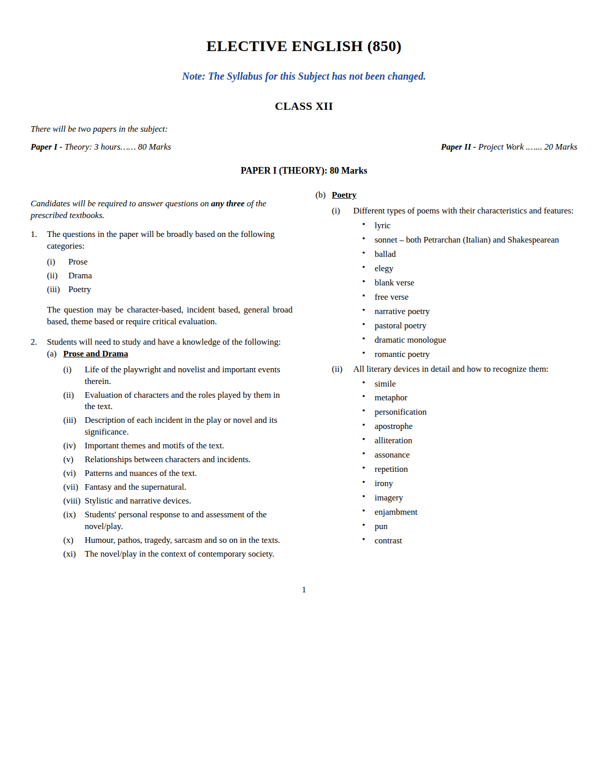ELECTIVE ENGLISH (850)
Note: The Syllabus for this Subject has not been changed.
CLASS XII
There will be two papers in the subject:
Paper I - Theory: 3 hours…… 80 Marks Paper II - Project Work .…... 20 Marks
PAPER I (THEORY): 80 Marks
Candidates will be required to answer questions on any three of the prescribed textbooks.
The questions in the paper will be broadly based on the following categories:
Prose
Drama
Poetry
The question may be character-based, incident based, general broad based, theme based or require critical evaluation.
Students will need to study and have a knowledge of the following:
Prose and Drama
Life of the playwright and novelist and important events therein.
Evaluation of characters and the roles played by them in the text.
Description of each incident in the play or novel and its significance.
Important themes and motifs of the text.
Relationships between characters and incidents.
Patterns and nuances of the text.
Fantasy and the supernatural.
Stylistic and narrative devices.
Students' personal response to and assessment of the novel/play.
Humour, pathos, tragedy, sarcasm and so on in the texts.
The novel/play in the context of contemporary society.
Poetry
Different types of poems with their characteristics and features:
lyric
sonnet – both Petrarchan (Italian) and Shakespearean
ballad
elegy
blank verse
free verse
narrative poetry
pastoral poetry
dramatic monologue
romantic poetry
All literary devices in detail and how to recognize them:
simile
metaphor
personification
apostrophe
alliteration
assonance
repetition
irony
imagery
enjambment
pun
contrast
1